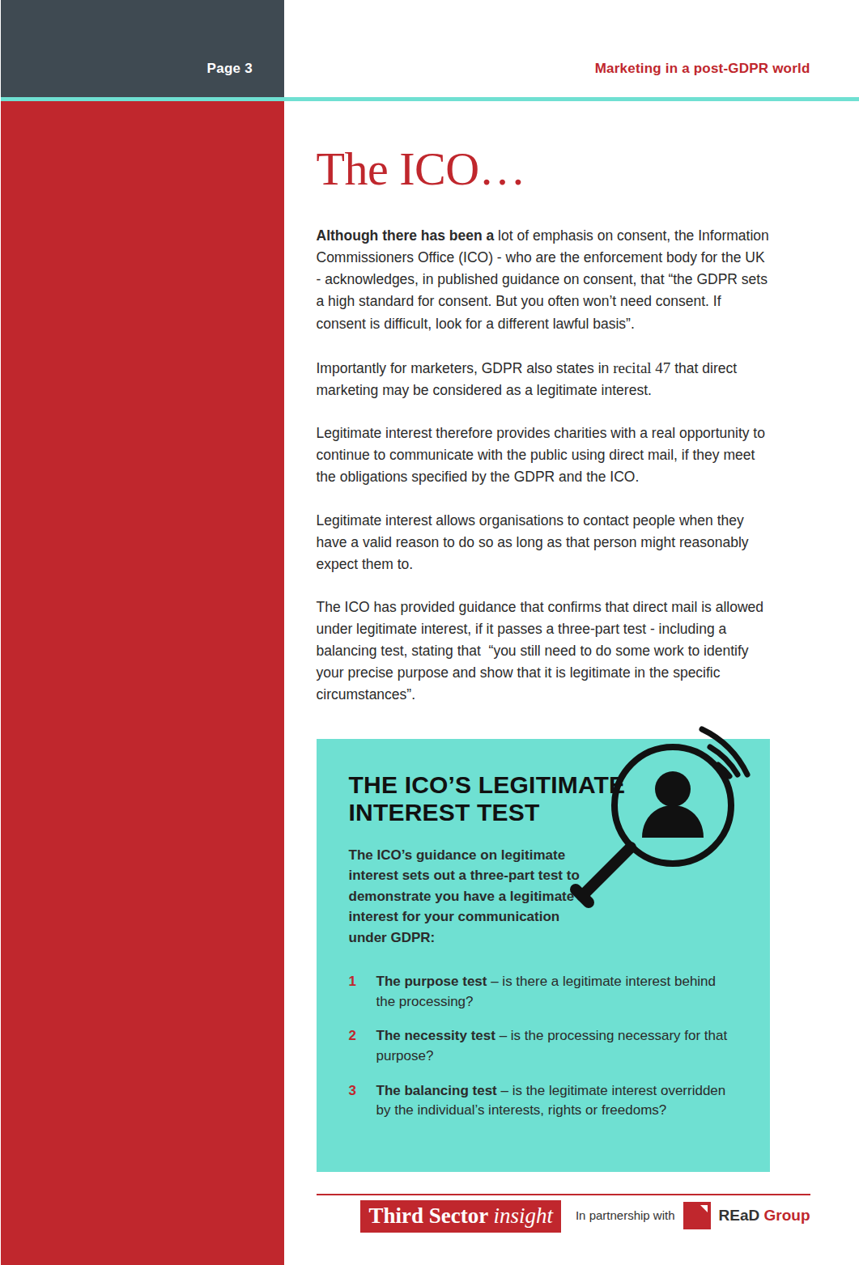Page 3
Marketing in a post-GDPR world
The ICO…
Although there has been a lot of emphasis on consent, the Information Commissioners Office (ICO) - who are the enforcement body for the UK - acknowledges, in published guidance on consent, that “the GDPR sets a high standard for consent. But you often won’t need consent. If consent is difficult, look for a different lawful basis”.
Importantly for marketers, GDPR also states in recital 47 that direct marketing may be considered as a legitimate interest.
Legitimate interest therefore provides charities with a real opportunity to continue to communicate with the public using direct mail, if they meet the obligations specified by the GDPR and the ICO.
Legitimate interest allows organisations to contact people when they have a valid reason to do so as long as that person might reasonably expect them to.
The ICO has provided guidance that confirms that direct mail is allowed under legitimate interest, if it passes a three-part test - including a balancing test, stating that “you still need to do some work to identify your precise purpose and show that it is legitimate in the specific circumstances”.
THE ICO’S LEGITIMATE
INTEREST TEST
The ICO’s guidance on legitimate interest sets out a three-part test to demonstrate you have a legitimate interest for your communication under GDPR:
The purpose test – is there a legitimate interest behind the processing?
The necessity test – is the processing necessary for that purpose?
The balancing test – is the legitimate interest overridden by the individual’s interests, rights or freedoms?
Third Sector insight
In partnership with REaD Group